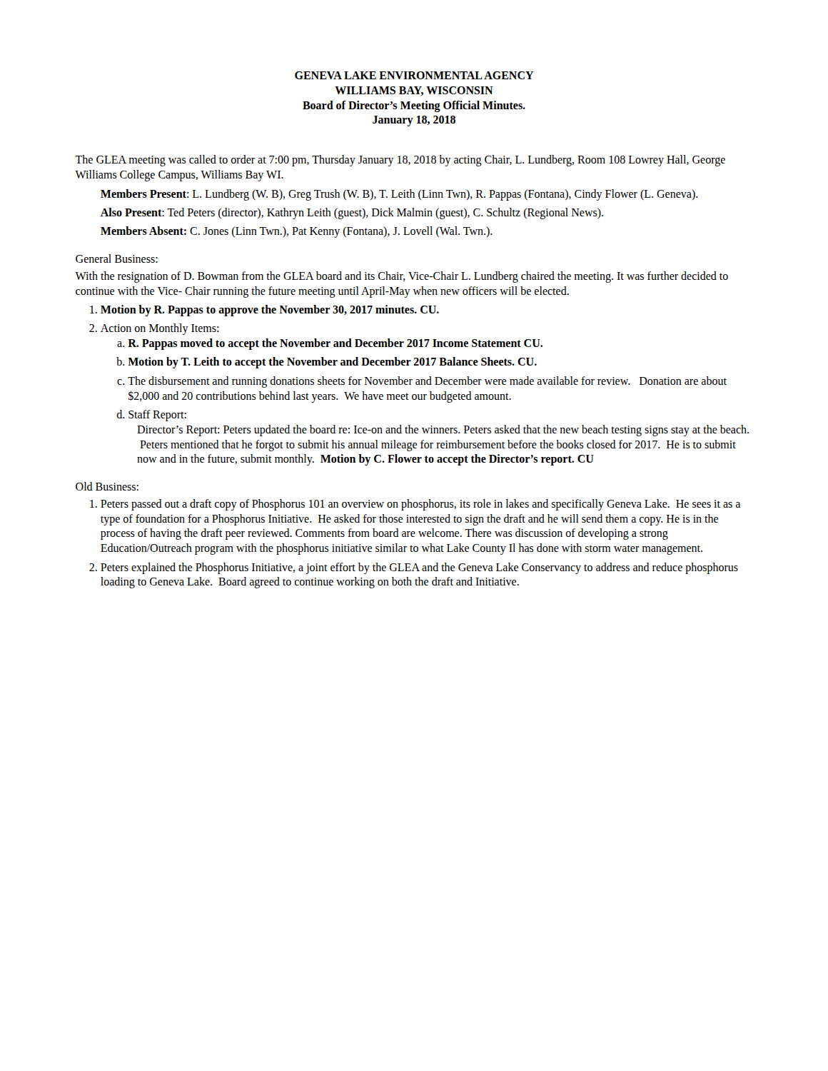GENEVA LAKE ENVIRONMENTAL AGENCY
WILLIAMS BAY, WISCONSIN
Board of Director’s Meeting Official Minutes.
January 18, 2018
The GLEA meeting was called to order at 7:00 pm, Thursday January 18, 2018 by acting Chair, L. Lundberg, Room 108 Lowrey Hall, George Williams College Campus, Williams Bay WI.
Members Present: L. Lundberg (W. B), Greg Trush (W. B), T. Leith (Linn Twn), R. Pappas (Fontana), Cindy Flower (L. Geneva).
Also Present: Ted Peters (director), Kathryn Leith (guest), Dick Malmin (guest), C. Schultz (Regional News).
Members Absent: C. Jones (Linn Twn.), Pat Kenny (Fontana), J. Lovell (Wal. Twn.).
General Business:
With the resignation of D. Bowman from the GLEA board and its Chair, Vice-Chair L. Lundberg chaired the meeting. It was further decided to continue with the Vice- Chair running the future meeting until April-May when new officers will be elected.
Motion by R. Pappas to approve the November 30, 2017 minutes. CU.
Action on Monthly Items:
R. Pappas moved to accept the November and December 2017 Income Statement CU.
Motion by T. Leith to accept the November and December 2017 Balance Sheets. CU.
The disbursement and running donations sheets for November and December were made available for review. Donation are about $2,000 and 20 contributions behind last years. We have meet our budgeted amount.
Staff Report:
Director’s Report: Peters updated the board re: Ice-on and the winners. Peters asked that the new beach testing signs stay at the beach. Peters mentioned that he forgot to submit his annual mileage for reimbursement before the books closed for 2017. He is to submit now and in the future, submit monthly. Motion by C. Flower to accept the Director’s report. CU
Old Business:
Peters passed out a draft copy of Phosphorus 101 an overview on phosphorus, its role in lakes and specifically Geneva Lake. He sees it as a type of foundation for a Phosphorus Initiative. He asked for those interested to sign the draft and he will send them a copy. He is in the process of having the draft peer reviewed. Comments from board are welcome. There was discussion of developing a strong Education/Outreach program with the phosphorus initiative similar to what Lake County Il has done with storm water management.
Peters explained the Phosphorus Initiative, a joint effort by the GLEA and the Geneva Lake Conservancy to address and reduce phosphorus loading to Geneva Lake. Board agreed to continue working on both the draft and Initiative.